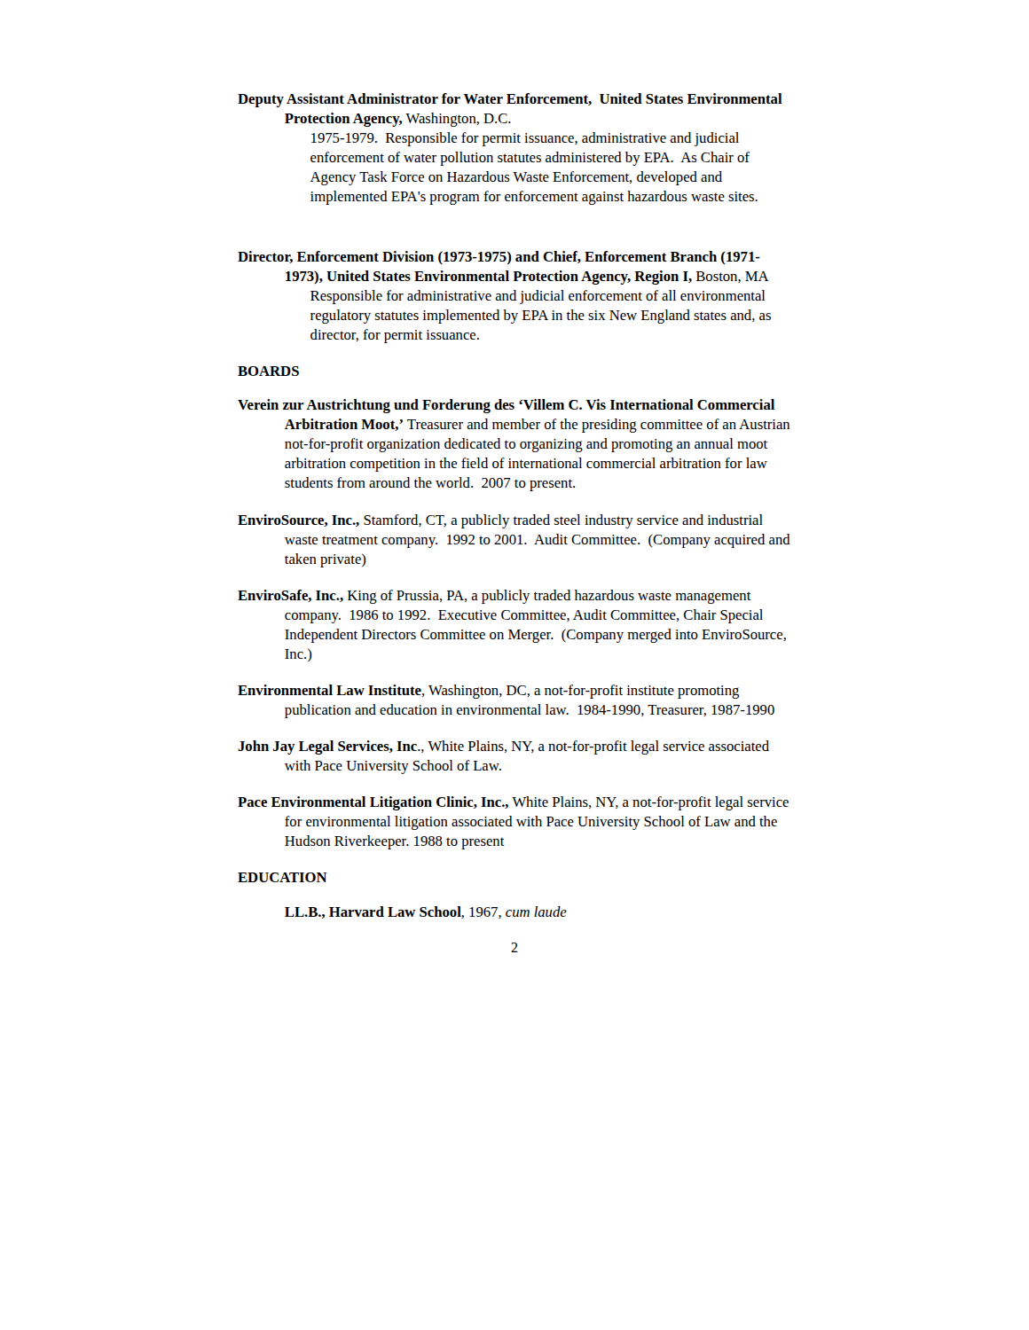Deputy Assistant Administrator for Water Enforcement, United States Environmental Protection Agency, Washington, D.C.
1975-1979. Responsible for permit issuance, administrative and judicial enforcement of water pollution statutes administered by EPA. As Chair of Agency Task Force on Hazardous Waste Enforcement, developed and implemented EPA's program for enforcement against hazardous waste sites.
Director, Enforcement Division (1973-1975) and Chief, Enforcement Branch (1971-1973), United States Environmental Protection Agency, Region I, Boston, MA
Responsible for administrative and judicial enforcement of all environmental regulatory statutes implemented by EPA in the six New England states and, as director, for permit issuance.
BOARDS
Verein zur Austrichtung und Forderung des ‘Villem C. Vis International Commercial Arbitration Moot,’ Treasurer and member of the presiding committee of an Austrian not-for-profit organization dedicated to organizing and promoting an annual moot arbitration competition in the field of international commercial arbitration for law students from around the world. 2007 to present.
EnviroSource, Inc., Stamford, CT, a publicly traded steel industry service and industrial waste treatment company. 1992 to 2001. Audit Committee. (Company acquired and taken private)
EnviroSafe, Inc., King of Prussia, PA, a publicly traded hazardous waste management company. 1986 to 1992. Executive Committee, Audit Committee, Chair Special Independent Directors Committee on Merger. (Company merged into EnviroSource, Inc.)
Environmental Law Institute, Washington, DC, a not-for-profit institute promoting publication and education in environmental law. 1984-1990, Treasurer, 1987-1990
John Jay Legal Services, Inc., White Plains, NY, a not-for-profit legal service associated with Pace University School of Law.
Pace Environmental Litigation Clinic, Inc., White Plains, NY, a not-for-profit legal service for environmental litigation associated with Pace University School of Law and the Hudson Riverkeeper. 1988 to present
EDUCATION
LL.B., Harvard Law School, 1967, cum laude
2